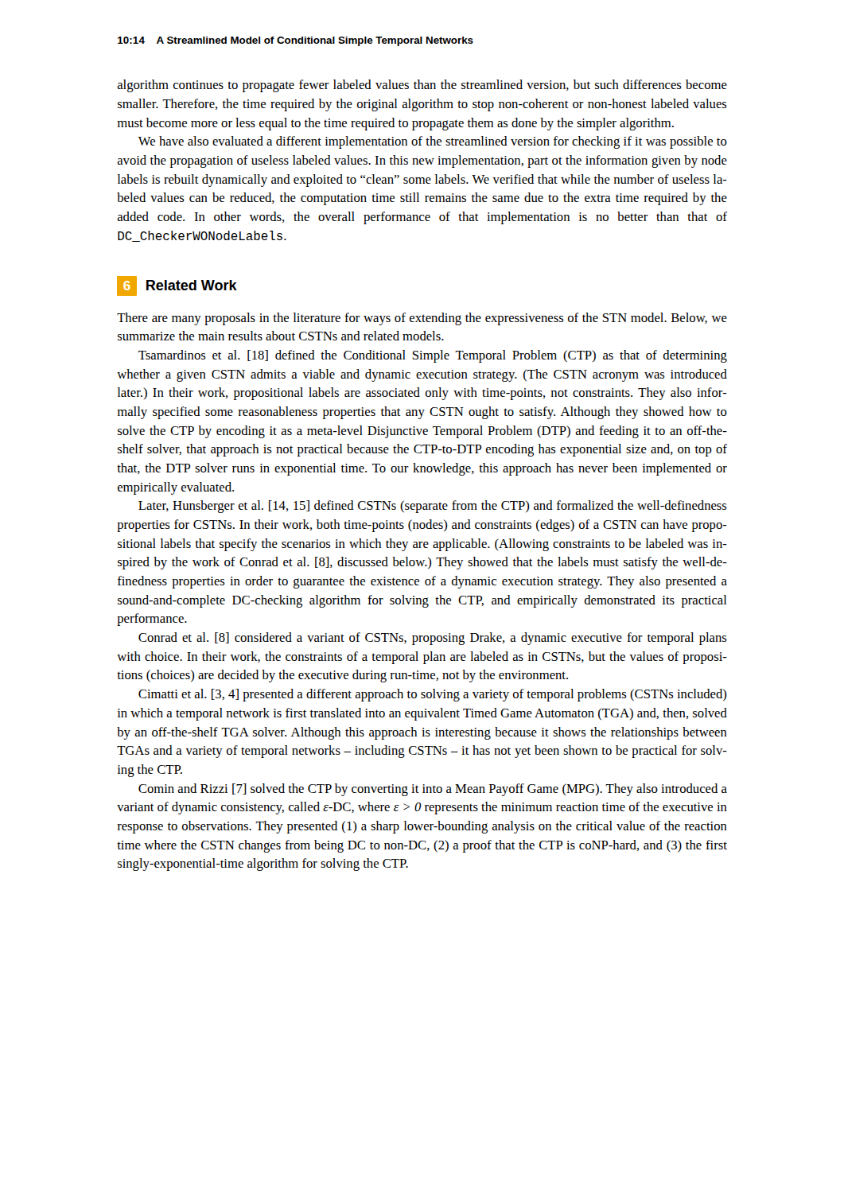10:14 A Streamlined Model of Conditional Simple Temporal Networks
algorithm continues to propagate fewer labeled values than the streamlined version, but such differences become smaller. Therefore, the time required by the original algorithm to stop non-coherent or non-honest labeled values must become more or less equal to the time required to propagate them as done by the simpler algorithm.
We have also evaluated a different implementation of the streamlined version for checking if it was possible to avoid the propagation of useless labeled values. In this new implementation, part ot the information given by node labels is rebuilt dynamically and exploited to “clean” some labels. We verified that while the number of useless labeled values can be reduced, the computation time still remains the same due to the extra time required by the added code. In other words, the overall performance of that implementation is no better than that of DC_CheckerWONodeLabels.
6 Related Work
There are many proposals in the literature for ways of extending the expressiveness of the STN model. Below, we summarize the main results about CSTNs and related models.
Tsamardinos et al. [18] defined the Conditional Simple Temporal Problem (CTP) as that of determining whether a given CSTN admits a viable and dynamic execution strategy. (The CSTN acronym was introduced later.) In their work, propositional labels are associated only with time-points, not constraints. They also informally specified some reasonableness properties that any CSTN ought to satisfy. Although they showed how to solve the CTP by encoding it as a meta-level Disjunctive Temporal Problem (DTP) and feeding it to an off-the-shelf solver, that approach is not practical because the CTP-to-DTP encoding has exponential size and, on top of that, the DTP solver runs in exponential time. To our knowledge, this approach has never been implemented or empirically evaluated.
Later, Hunsberger et al. [14, 15] defined CSTNs (separate from the CTP) and formalized the well-definedness properties for CSTNs. In their work, both time-points (nodes) and constraints (edges) of a CSTN can have propositional labels that specify the scenarios in which they are applicable. (Allowing constraints to be labeled was inspired by the work of Conrad et al. [8], discussed below.) They showed that the labels must satisfy the well-definedness properties in order to guarantee the existence of a dynamic execution strategy. They also presented a sound-and-complete DC-checking algorithm for solving the CTP, and empirically demonstrated its practical performance.
Conrad et al. [8] considered a variant of CSTNs, proposing Drake, a dynamic executive for temporal plans with choice. In their work, the constraints of a temporal plan are labeled as in CSTNs, but the values of propositions (choices) are decided by the executive during run-time, not by the environment.
Cimatti et al. [3, 4] presented a different approach to solving a variety of temporal problems (CSTNs included) in which a temporal network is first translated into an equivalent Timed Game Automaton (TGA) and, then, solved by an off-the-shelf TGA solver. Although this approach is interesting because it shows the relationships between TGAs and a variety of temporal networks – including CSTNs – it has not yet been shown to be practical for solving the CTP.
Comin and Rizzi [7] solved the CTP by converting it into a Mean Payoff Game (MPG). They also introduced a variant of dynamic consistency, called ε-DC, where ε > 0 represents the minimum reaction time of the executive in response to observations. They presented (1) a sharp lower-bounding analysis on the critical value of the reaction time where the CSTN changes from being DC to non-DC, (2) a proof that the CTP is coNP-hard, and (3) the first singly-exponential-time algorithm for solving the CTP.